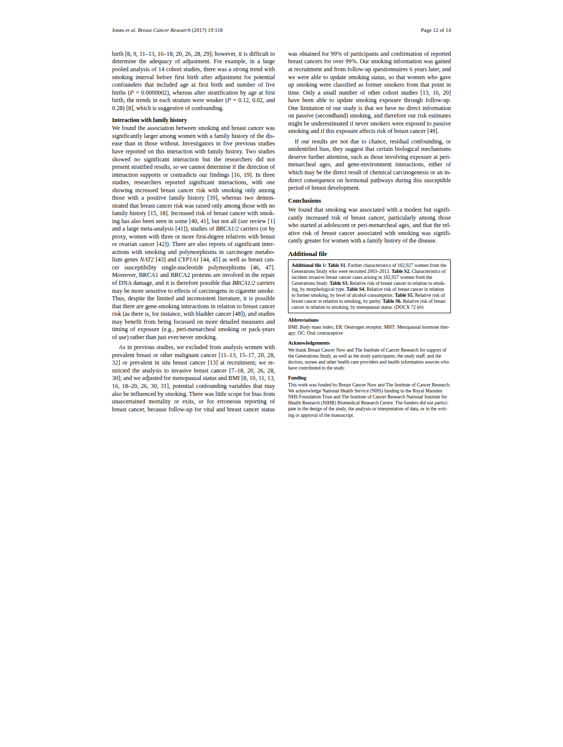Jones et al. Breast Cancer Research (2017) 19:118
Page 12 of 14
birth [8, 9, 11–13, 16–18, 20, 26, 28, 29]; however, it is difficult to determine the adequacy of adjustment. For example, in a large pooled analysis of 14 cohort studies, there was a strong trend with smoking interval before first birth after adjustment for potential confounders that included age at first birth and number of live births (P = 0.0000002), whereas after stratification by age at first birth, the trends in each stratum were weaker (P = 0.12, 0.02, and 0.28) [8], which is suggestive of confounding.
Interaction with family history
We found the association between smoking and breast cancer was significantly larger among women with a family history of the disease than in those without. Investigators in five previous studies have reported on this interaction with family history. Two studies showed no significant interaction but the researchers did not present stratified results, so we cannot determine if the direction of interaction supports or contradicts our findings [16, 19]. In three studies, researchers reported significant interactions, with one showing increased breast cancer risk with smoking only among those with a positive family history [39], whereas two demonstrated that breast cancer risk was raised only among those with no family history [15, 18]. Increased risk of breast cancer with smoking has also been seen in some [40, 41], but not all (see review [1] and a large meta-analysis [41]), studies of BRCA1/2 carriers (or by proxy, women with three or more first-degree relatives with breast or ovarian cancer [42]). There are also reports of significant interactions with smoking and polymorphisms in carcinogen metabolism genes NAT2 [43] and CYP1A1 [44, 45] as well as breast cancer susceptibility single-nucleotide polymorphisms [46, 47]. Moreover, BRCA1 and BRCA2 proteins are involved in the repair of DNA damage, and it is therefore possible that BRCA1/2 carriers may be more sensitive to effects of carcinogens in cigarette smoke. Thus, despite the limited and inconsistent literature, it is possible that there are gene-smoking interactions in relation to breast cancer risk (as there is, for instance, with bladder cancer [48]), and studies may benefit from being focussed on more detailed measures and timing of exposure (e.g., peri-menarcheal smoking or pack-years of use) rather than just ever/never smoking.
As in previous studies, we excluded from analysis women with prevalent breast or other malignant cancer [11–13, 15–17, 20, 28, 32] or prevalent in situ breast cancer [13] at recruitment; we restricted the analysis to invasive breast cancer [7–18, 20, 26, 28, 30]; and we adjusted for menopausal status and BMI [8, 10, 11, 13, 16, 18–20, 26, 30, 31], potential confounding variables that may also be influenced by smoking. There was little scope for bias from unascertained mortality or exits, or for erroneous reporting of breast cancer, because follow-up for vital and breast cancer status was obtained for 99% of participants and confirmation of reported breast cancers for over 99%. Our smoking information was gained at recruitment and from follow-up questionnaires 6 years later, and we were able to update smoking status, so that women who gave up smoking were classified as former smokers from that point in time. Only a small number of other cohort studies [13, 16, 20] have been able to update smoking exposure through follow-up. One limitation of our study is that we have no direct information on passive (secondhand) smoking, and therefore our risk estimates might be underestimated if never smokers were exposed to passive smoking and if this exposure affects risk of breast cancer [49].
If our results are not due to chance, residual confounding, or unidentified bias, they suggest that certain biological mechanisms deserve further attention, such as those involving exposure at peri-menarcheal ages, and gene-environment interactions, either of which may be the direct result of chemical carcinogenesis or an indirect consequence on hormonal pathways during this susceptible period of breast development.
Conclusions
We found that smoking was associated with a modest but significantly increased risk of breast cancer, particularly among those who started at adolescent or peri-menarcheal ages, and that the relative risk of breast cancer associated with smoking was significantly greater for women with a family history of the disease.
Additional file
Additional file 1: Table S1. Further characteristics of 102,927 women from the Generations Study who were recruited 2003–2013. Table S2. Characteristics of incident invasive breast cancer cases arising in 102,927 women from the Generations Study. Table S3. Relative risk of breast cancer in relation to smoking, by morphological type. Table S4. Relative risk of breast cancer in relation to former smoking, by level of alcohol consumption. Table S5. Relative risk of breast cancer in relation to smoking, by parity. Table S6. Relative risk of breast cancer in relation to smoking, by menopausal status. (DOCX 72 kb)
Abbreviations
BMI: Body mass index; ER: Oestrogen receptor; MHT: Menopausal hormone therapy; OC: Oral contraceptive
Acknowledgements
We thank Breast Cancer Now and The Institute of Cancer Research for support of the Generations Study, as well as the study participants; the study staff; and the doctors, nurses and other health care providers and health information sources who have contributed to the study.
Funding
This work was funded by Breast Cancer Now and The Institute of Cancer Research. We acknowledge National Health Service (NHS) funding to the Royal Marsden NHS Foundation Trust and The Institute of Cancer Research National Institute for Health Research (NIHR) Biomedical Research Centre. The funders did not participate in the design of the study, the analysis or interpretation of data, or in the writing or approval of the manuscript.